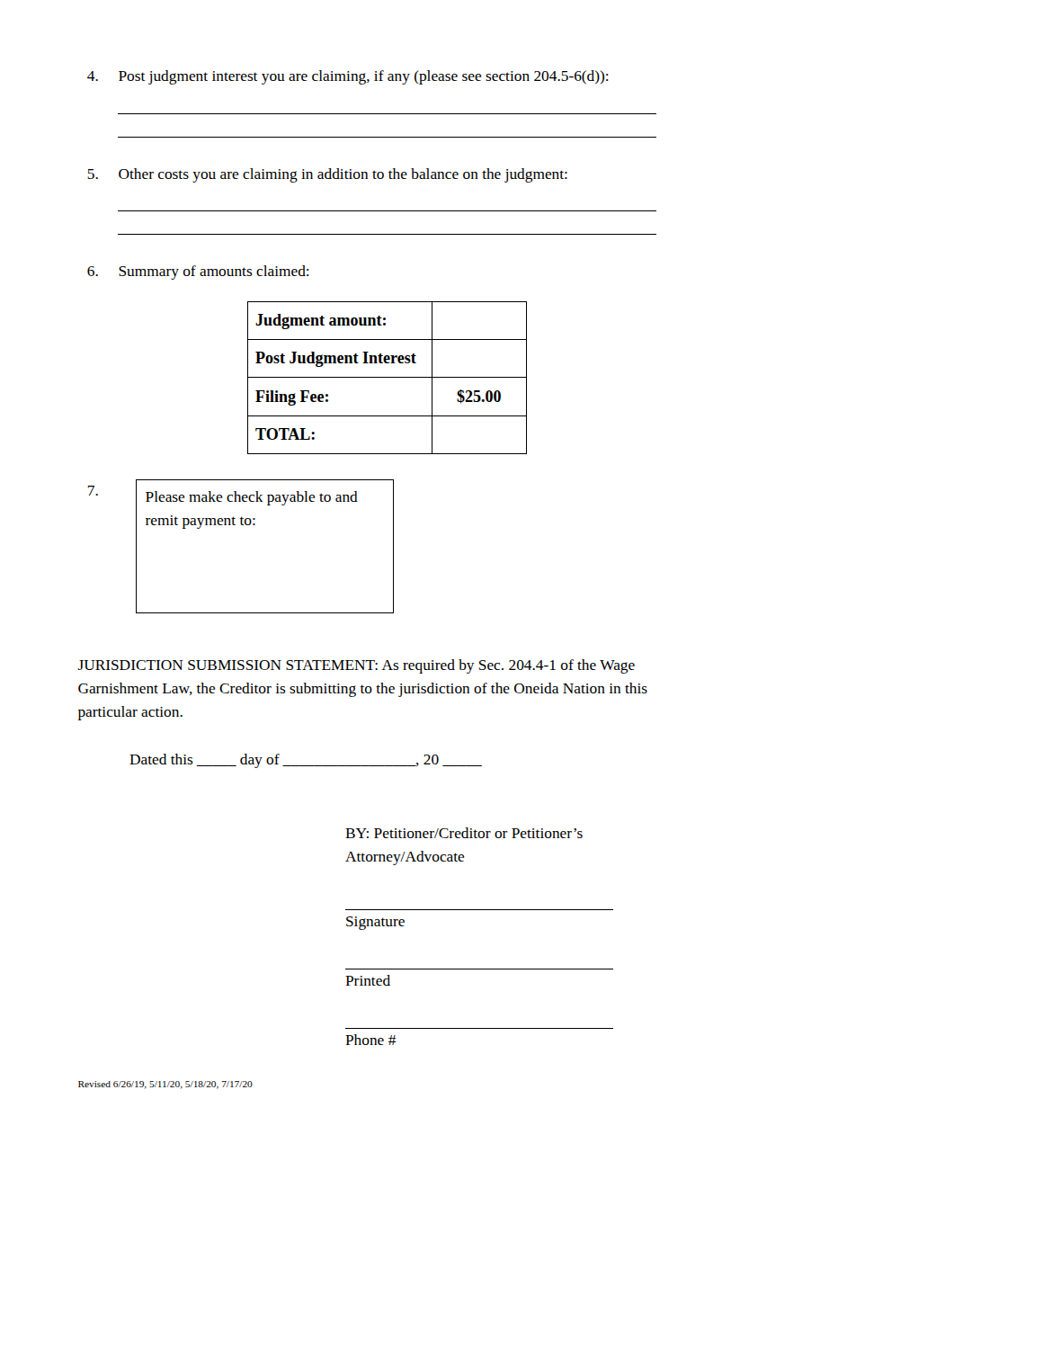Post judgment interest you are claiming, if any (please see section 204.5-6(d)):
Other costs you are claiming in addition to the balance on the judgment:
Summary of amounts claimed:
| Judgment amount: | |
| Post Judgment Interest | |
| Filing Fee: | $25.00 |
| TOTAL: | |
Please make check payable to and remit payment to:
JURISDICTION SUBMISSION STATEMENT: As required by Sec. 204.4-1 of the Wage Garnishment Law, the Creditor is submitting to the jurisdiction of the Oneida Nation in this particular action.
Dated this _____ day of _________________, 20 _____
BY: Petitioner/Creditor or Petitioner’s Attorney/Advocate
Signature
Printed
Phone #
Revised 6/26/19, 5/11/20, 5/18/20, 7/17/20